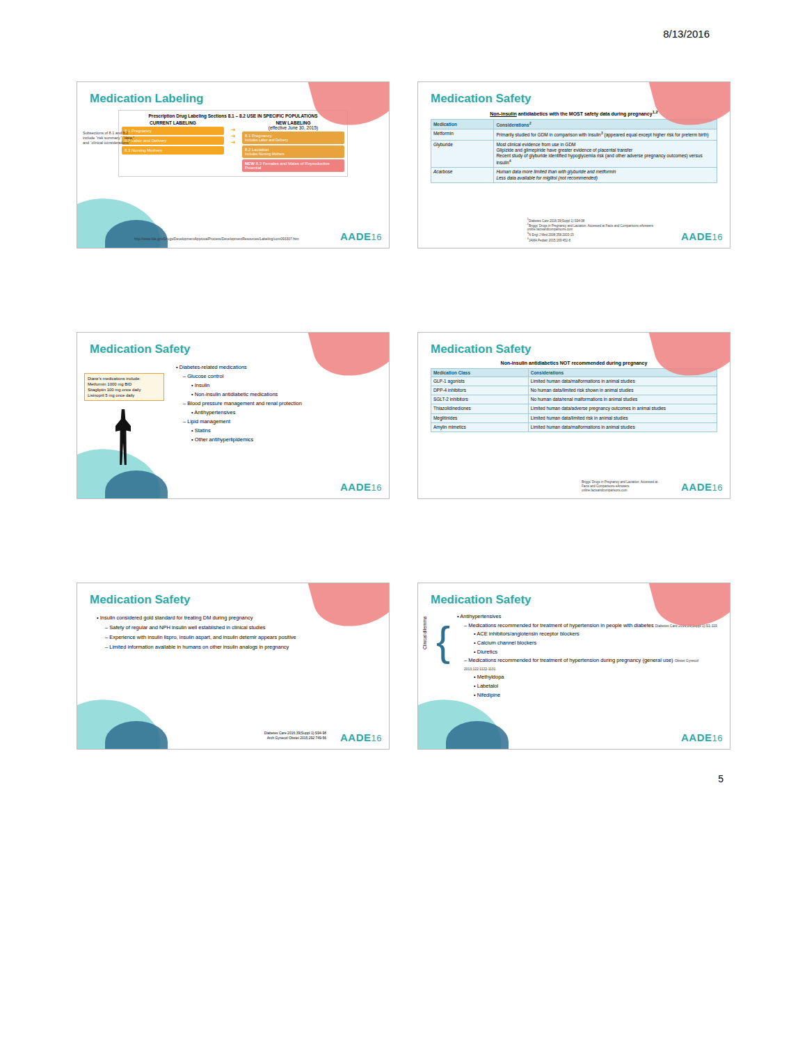8/13/2016
Medication Labeling
Prescription Drug Labeling Sections 8.1 – 8.2 USE IN SPECIFIC POPULATIONS
CURRENT LABELING
8.1 Pregnancy
8.2 Labor and Delivery
8.3 Nursing Mothers
➜
➜
➜
NEW LABELING
(effective June 30, 2015)
8.1 Pregnancy
Includes Labor and Delivery
8.2 Lactation
Includes Nursing Mothers
NEW 8.3 Females and Males of Reproductive Potential
Subsections of 8.1 and 8.2 include “risk summary,” “data,” and “clinical considerations”
http://www.fda.gov/Drugs/DevelopmentApprovalProcess/DevelopmentResources/Labeling/ucm093307.htm
AADE16
Medication Safety
Non-insulin antidiabetics with the MOST safety data during pregnancy1,2
| Medication | Considerations 2 |
| --- | --- |
| Metformin | Primarily studied for GDM in comparison with insulin 3 (appeared equal except higher risk for preterm birth) |
| Glyburide | Most clinical evidence from use in GDM Glipizide and glimepiride have greater evidence of placental transfer Recent study of glyburide identified hypoglycemia risk (and other adverse pregnancy outcomes) versus insulin 4 |
| Acarbose | Human data more limited than with glyburide and metformin Less data available for miglitol (not recommended) |
1Diabetes Care 2016;39(Suppl 1):S94-98
2Briggs’ Drugs in Pregnancy and Lactation. Accessed at Facts and Comparisons eAnswers online.factsandcomparisons.com
3N Engl J Med 2008;358:2003-15
4JAMA Pediatr 2015;169:452-8
AADE16
Medication Safety
Diane’s medications include:
Metformin 1000 mg BID
Sitagliptin 100 mg once daily
Lisinopril 5 mg once daily
Diabetes-related medications
Glucose control
Insulin
Non-insulin antidiabetic medications
Blood pressure management and renal protection
Antihypertensives
Lipid management
Statins
Other antihyperlipidemics
AADE16
Medication Safety
Non-insulin antidiabetics NOT recommended during pregnancy
| Medication Class | Considerations |
| --- | --- |
| GLP-1 agonists | Limited human data/malformations in animal studies |
| DPP-4 inhibitors | No human data/limited risk shown in animal studies |
| SGLT-2 inhibitors | No human data/renal malformations in animal studies |
| Thiazolidinediones | Limited human data/adverse pregnancy outcomes in animal studies |
| Meglitinides | Limited human data/limited risk in animal studies |
| Amylin mimetics | Limited human data/malformations in animal studies |
Briggs’ Drugs in Pregnancy and Lactation. Accessed at
Facts and Comparisons eAnswers
online.factsandcomparisons.com
AADE16
Medication Safety
Insulin considered gold standard for treating DM during pregnancy
Safety of regular and NPH insulin well established in clinical studies
Experience with insulin lispro, insulin aspart, and insulin detemir appears positive
Limited information available in humans on other insulin analogs in pregnancy
Diabetes Care 2016;39(Suppl 1):S94-98
Arch Gynecol Obstet 2015;292:749-56
AADE16
Medication Safety
Clinical dilemma
{
Antihypertensives
Medications recommended for treatment of hypertension in people with diabetes Diabetes Care 2016;39(Suppl 1):S1-119.
ACE inhibitors/angiotensin receptor blockers
Calcium channel blockers
Diuretics
Medications recommended for treatment of hypertension during pregnancy (general use) Obstet Gynecol 2013;122:1122-1131
Methyldopa
Labetalol
Nifedipine
AADE16
5